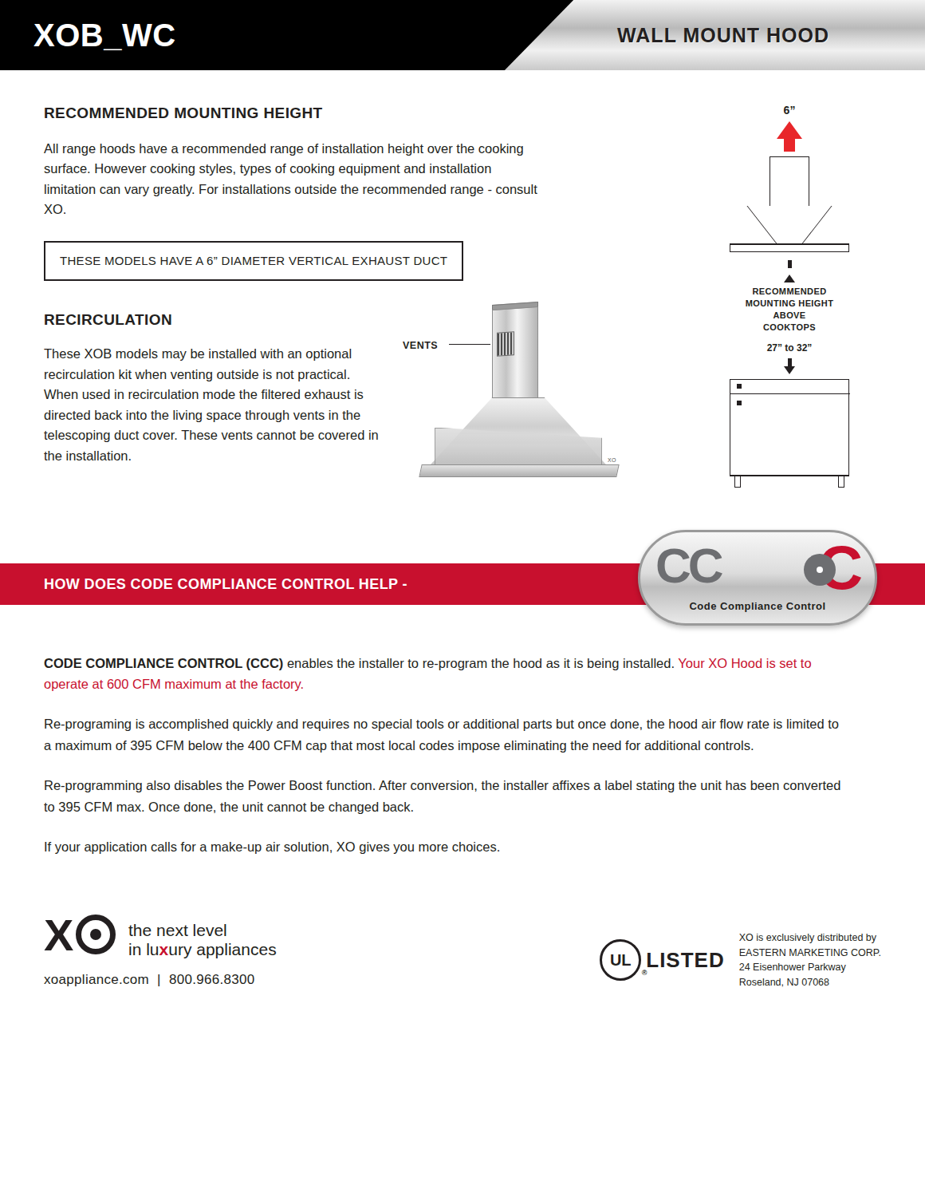XOB_WC
WALL MOUNT HOOD
6”
RECOMMENDED
MOUNTING HEIGHT
ABOVE
COOKTOPS
27” to 32”
RECOMMENDED MOUNTING HEIGHT
All range hoods have a recommended range of installation height over the cooking surface. However cooking styles, types of cooking equipment and installation limitation can vary greatly. For installations outside the recommended range - consult XO.
THESE MODELS HAVE A 6” DIAMETER VERTICAL EXHAUST DUCT
RECIRCULATION
These XOB models may be installed with an optional recirculation kit when venting outside is not practical. When used in recirculation mode the filtered exhaust is directed back into the living space through vents in the telescoping duct cover. These vents cannot be covered in the installation.
VENTS
XO
HOW DOES CODE COMPLIANCE CONTROL HELP -
CC
C
Code Compliance Control
CODE COMPLIANCE CONTROL (CCC) enables the installer to re-program the hood as it is being installed. Your XO Hood is set to operate at 600 CFM maximum at the factory.
Re-programing is accomplished quickly and requires no special tools or additional parts but once done, the hood air flow rate is limited to a maximum of 395 CFM below the 400 CFM cap that most local codes impose eliminating the need for additional controls.
Re-programming also disables the Power Boost function. After conversion, the installer affixes a label stating the unit has been converted to 395 CFM max. Once done, the unit cannot be changed back.
If your application calls for a make-up air solution, XO gives you more choices.
X
the next level
in luxury appliances
xoappliance.com | 800.966.8300
UL®
LISTED
XO is exclusively distributed by
EASTERN MARKETING CORP.
24 Eisenhower Parkway
Roseland, NJ 07068